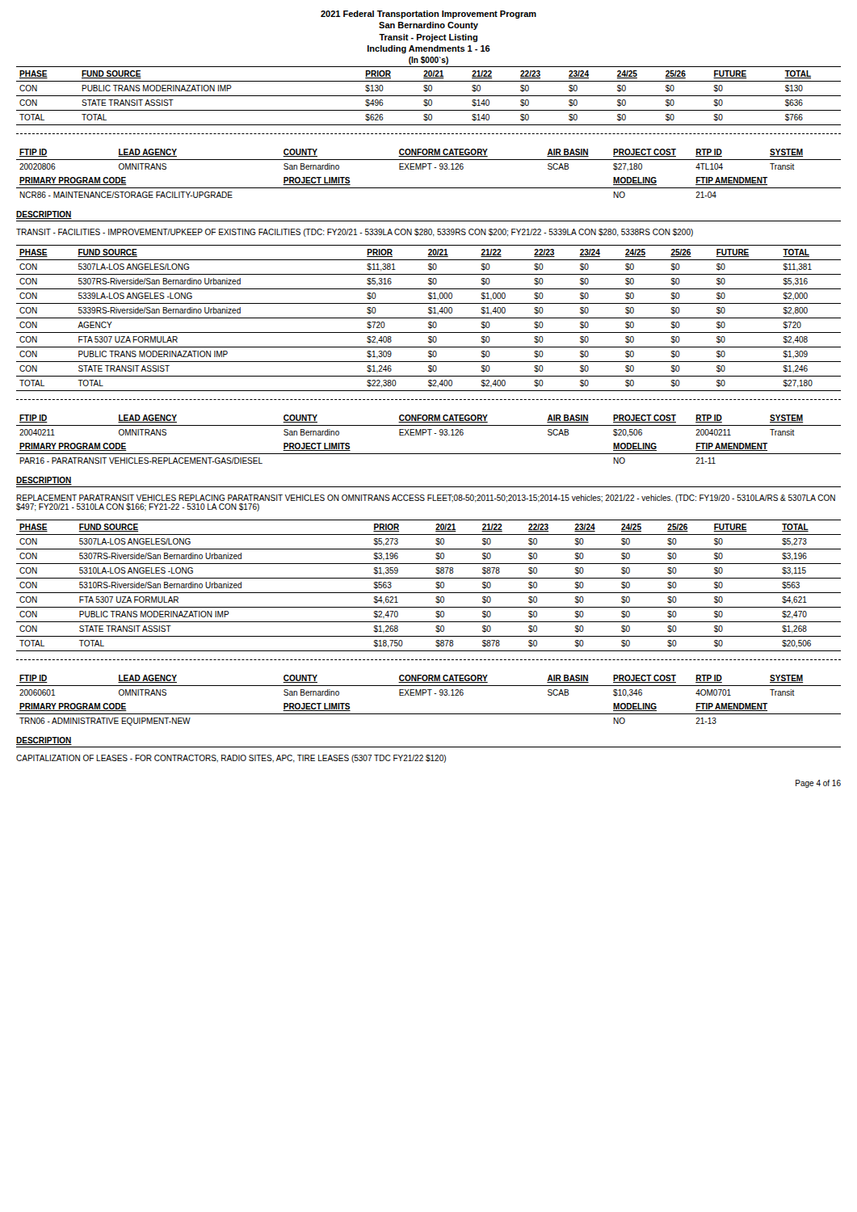2021 Federal Transportation Improvement Program
San Bernardino County
Transit - Project Listing
Including Amendments 1 - 16
(In $000`s)
| PHASE | FUND SOURCE | PRIOR | 20/21 | 21/22 | 22/23 | 23/24 | 24/25 | 25/26 | FUTURE | TOTAL |
| --- | --- | --- | --- | --- | --- | --- | --- | --- | --- | --- |
| CON | PUBLIC TRANS MODERINAZATION IMP | $130 | $0 | $0 | $0 | $0 | $0 | $0 | $0 | $130 |
| CON | STATE TRANSIT ASSIST | $496 | $0 | $140 | $0 | $0 | $0 | $0 | $0 | $636 |
| TOTAL | TOTAL | $626 | $0 | $140 | $0 | $0 | $0 | $0 | $0 | $766 |
| FTIP ID | LEAD AGENCY | COUNTY | CONFORM CATEGORY | AIR BASIN | PROJECT COST | RTP ID | SYSTEM |
| 20020806 | OMNITRANS | San Bernardino | EXEMPT - 93.126 | SCAB | $27,180 | 4TL104 | Transit |
| PRIMARY PROGRAM CODE | PROJECT LIMITS | MODELING | FTIP AMENDMENT |
| NCR86 - MAINTENANCE/STORAGE FACILITY-UPGRADE | | NO | 21-04 |
DESCRIPTION
TRANSIT - FACILITIES - IMPROVEMENT/UPKEEP OF EXISTING FACILITIES (TDC: FY20/21 - 5339LA CON $280, 5339RS CON $200; FY21/22 - 5339LA CON $280, 5338RS CON $200)
| PHASE | FUND SOURCE | PRIOR | 20/21 | 21/22 | 22/23 | 23/24 | 24/25 | 25/26 | FUTURE | TOTAL |
| --- | --- | --- | --- | --- | --- | --- | --- | --- | --- | --- |
| CON | 5307LA-LOS ANGELES/LONG | $11,381 | $0 | $0 | $0 | $0 | $0 | $0 | $0 | $11,381 |
| CON | 5307RS-Riverside/San Bernardino Urbanized | $5,316 | $0 | $0 | $0 | $0 | $0 | $0 | $0 | $5,316 |
| CON | 5339LA-LOS ANGELES -LONG | $0 | $1,000 | $1,000 | $0 | $0 | $0 | $0 | $0 | $2,000 |
| CON | 5339RS-Riverside/San Bernardino Urbanized | $0 | $1,400 | $1,400 | $0 | $0 | $0 | $0 | $0 | $2,800 |
| CON | AGENCY | $720 | $0 | $0 | $0 | $0 | $0 | $0 | $0 | $720 |
| CON | FTA 5307 UZA FORMULAR | $2,408 | $0 | $0 | $0 | $0 | $0 | $0 | $0 | $2,408 |
| CON | PUBLIC TRANS MODERINAZATION IMP | $1,309 | $0 | $0 | $0 | $0 | $0 | $0 | $0 | $1,309 |
| CON | STATE TRANSIT ASSIST | $1,246 | $0 | $0 | $0 | $0 | $0 | $0 | $0 | $1,246 |
| TOTAL | TOTAL | $22,380 | $2,400 | $2,400 | $0 | $0 | $0 | $0 | $0 | $27,180 |
| FTIP ID | LEAD AGENCY | COUNTY | CONFORM CATEGORY | AIR BASIN | PROJECT COST | RTP ID | SYSTEM |
| 20040211 | OMNITRANS | San Bernardino | EXEMPT - 93.126 | SCAB | $20,506 | 20040211 | Transit |
| PRIMARY PROGRAM CODE | PROJECT LIMITS | MODELING | FTIP AMENDMENT |
| PAR16 - PARATRANSIT VEHICLES-REPLACEMENT-GAS/DIESEL | | NO | 21-11 |
DESCRIPTION
REPLACEMENT PARATRANSIT VEHICLES REPLACING PARATRANSIT VEHICLES ON OMNITRANS ACCESS FLEET;08-50;2011-50;2013-15;2014-15 vehicles; 2021/22 - vehicles. (TDC: FY19/20 - 5310LA/RS & 5307LA CON $497; FY20/21 - 5310LA CON $166; FY21-22 - 5310 LA CON $176)
| PHASE | FUND SOURCE | PRIOR | 20/21 | 21/22 | 22/23 | 23/24 | 24/25 | 25/26 | FUTURE | TOTAL |
| --- | --- | --- | --- | --- | --- | --- | --- | --- | --- | --- |
| CON | 5307LA-LOS ANGELES/LONG | $5,273 | $0 | $0 | $0 | $0 | $0 | $0 | $0 | $5,273 |
| CON | 5307RS-Riverside/San Bernardino Urbanized | $3,196 | $0 | $0 | $0 | $0 | $0 | $0 | $0 | $3,196 |
| CON | 5310LA-LOS ANGELES -LONG | $1,359 | $878 | $878 | $0 | $0 | $0 | $0 | $0 | $3,115 |
| CON | 5310RS-Riverside/San Bernardino Urbanized | $563 | $0 | $0 | $0 | $0 | $0 | $0 | $0 | $563 |
| CON | FTA 5307 UZA FORMULAR | $4,621 | $0 | $0 | $0 | $0 | $0 | $0 | $0 | $4,621 |
| CON | PUBLIC TRANS MODERINAZATION IMP | $2,470 | $0 | $0 | $0 | $0 | $0 | $0 | $0 | $2,470 |
| CON | STATE TRANSIT ASSIST | $1,268 | $0 | $0 | $0 | $0 | $0 | $0 | $0 | $1,268 |
| TOTAL | TOTAL | $18,750 | $878 | $878 | $0 | $0 | $0 | $0 | $0 | $20,506 |
| FTIP ID | LEAD AGENCY | COUNTY | CONFORM CATEGORY | AIR BASIN | PROJECT COST | RTP ID | SYSTEM |
| 20060601 | OMNITRANS | San Bernardino | EXEMPT - 93.126 | SCAB | $10,346 | 4OM0701 | Transit |
| PRIMARY PROGRAM CODE | PROJECT LIMITS | MODELING | FTIP AMENDMENT |
| TRN06 - ADMINISTRATIVE EQUIPMENT-NEW | | NO | 21-13 |
DESCRIPTION
CAPITALIZATION OF LEASES - FOR CONTRACTORS, RADIO SITES, APC, TIRE LEASES (5307 TDC FY21/22 $120)
Page 4 of 16